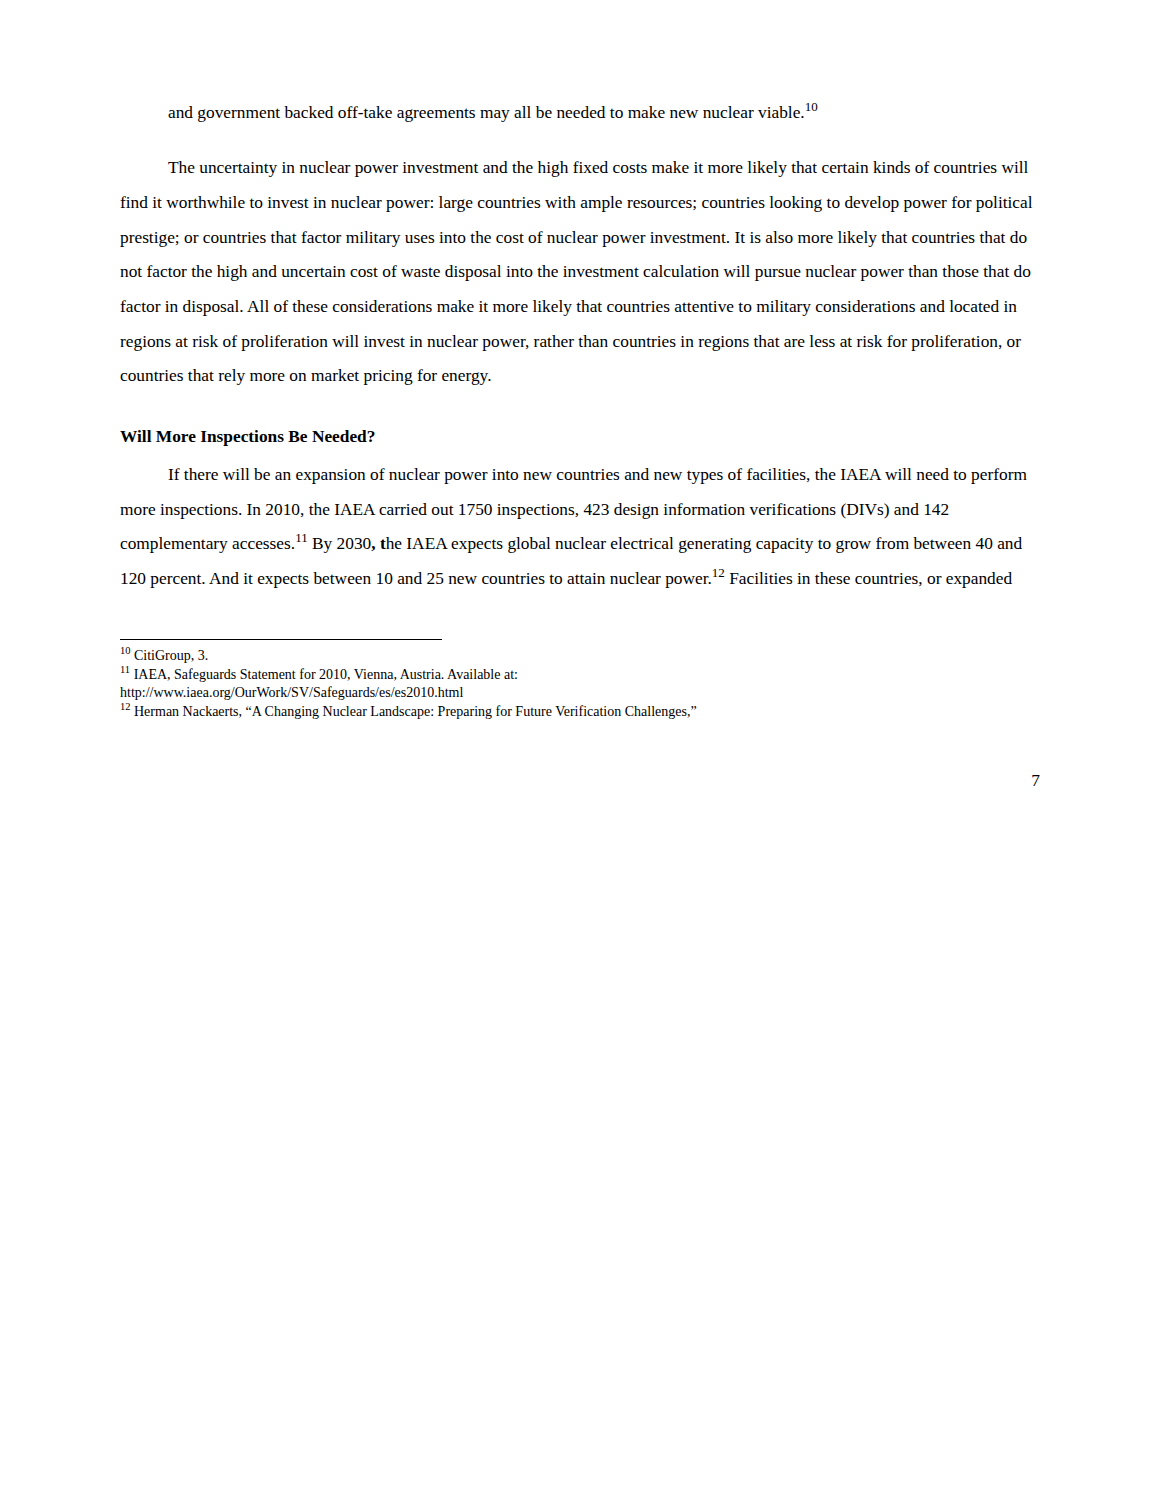and government backed off-take agreements may all be needed to make new nuclear viable.10
The uncertainty in nuclear power investment and the high fixed costs make it more likely that certain kinds of countries will find it worthwhile to invest in nuclear power: large countries with ample resources; countries looking to develop power for political prestige; or countries that factor military uses into the cost of nuclear power investment. It is also more likely that countries that do not factor the high and uncertain cost of waste disposal into the investment calculation will pursue nuclear power than those that do factor in disposal. All of these considerations make it more likely that countries attentive to military considerations and located in regions at risk of proliferation will invest in nuclear power, rather than countries in regions that are less at risk for proliferation, or countries that rely more on market pricing for energy.
Will More Inspections Be Needed?
If there will be an expansion of nuclear power into new countries and new types of facilities, the IAEA will need to perform more inspections. In 2010, the IAEA carried out 1750 inspections, 423 design information verifications (DIVs) and 142 complementary accesses.11 By 2030, the IAEA expects global nuclear electrical generating capacity to grow from between 40 and 120 percent. And it expects between 10 and 25 new countries to attain nuclear power.12 Facilities in these countries, or expanded
10 CitiGroup, 3.
11 IAEA, Safeguards Statement for 2010, Vienna, Austria. Available at:
http://www.iaea.org/OurWork/SV/Safeguards/es/es2010.html
12 Herman Nackaerts, “A Changing Nuclear Landscape: Preparing for Future Verification Challenges,”
7